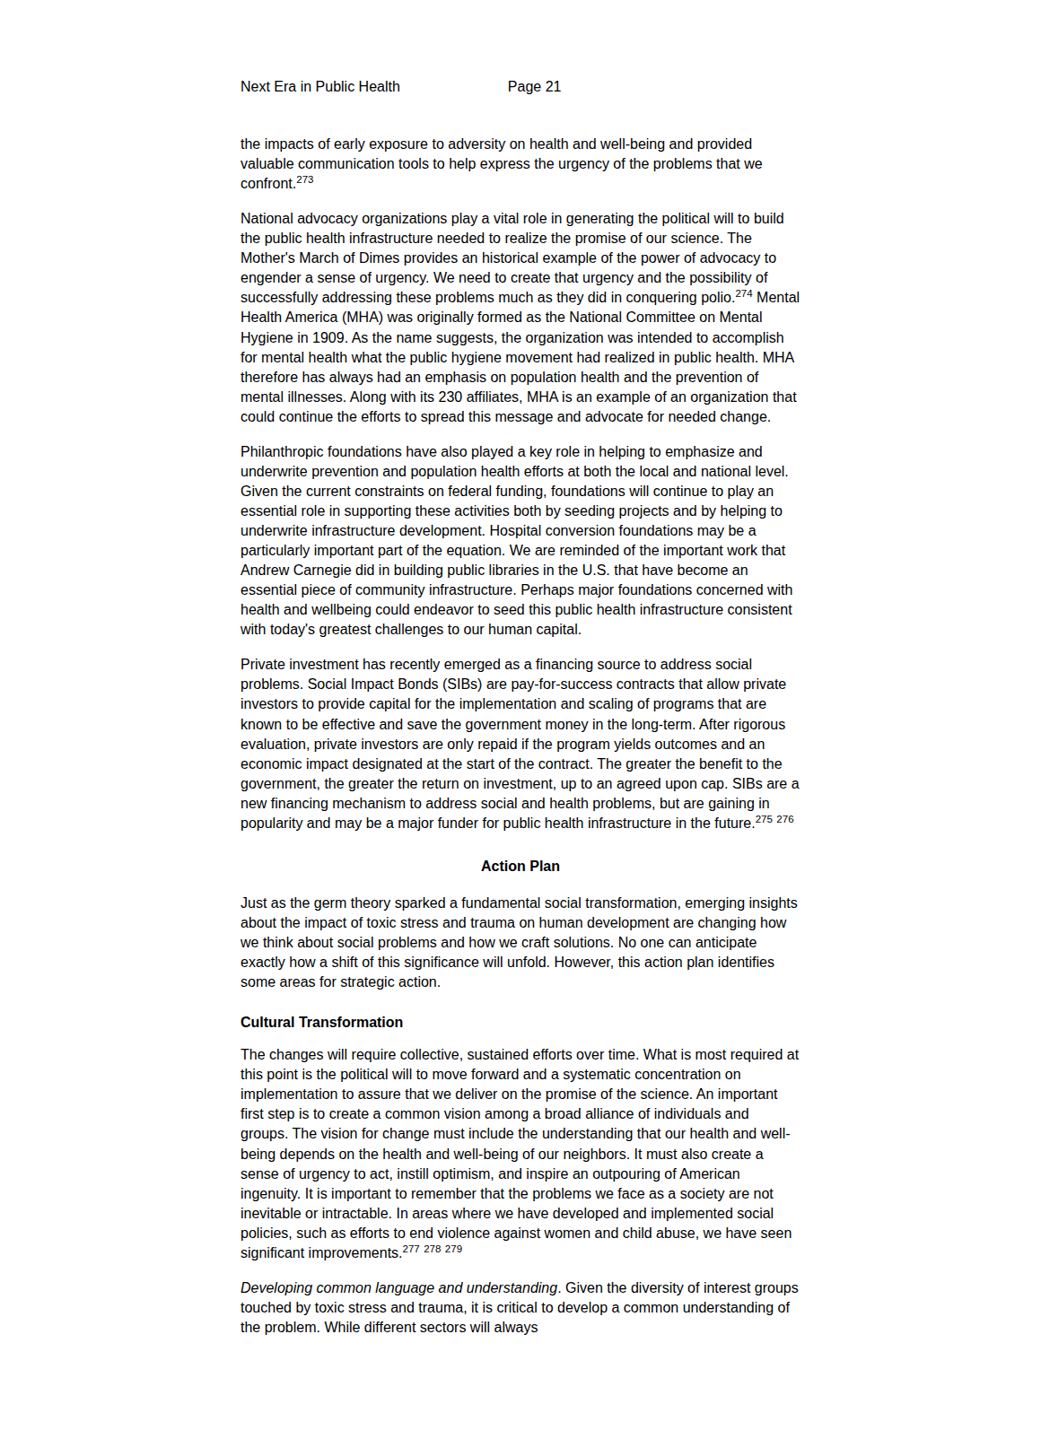Next Era in Public Health Page 21
the impacts of early exposure to adversity on health and well-being and provided valuable communication tools to help express the urgency of the problems that we confront.273
National advocacy organizations play a vital role in generating the political will to build the public health infrastructure needed to realize the promise of our science. The Mother's March of Dimes provides an historical example of the power of advocacy to engender a sense of urgency. We need to create that urgency and the possibility of successfully addressing these problems much as they did in conquering polio.274 Mental Health America (MHA) was originally formed as the National Committee on Mental Hygiene in 1909. As the name suggests, the organization was intended to accomplish for mental health what the public hygiene movement had realized in public health. MHA therefore has always had an emphasis on population health and the prevention of mental illnesses. Along with its 230 affiliates, MHA is an example of an organization that could continue the efforts to spread this message and advocate for needed change.
Philanthropic foundations have also played a key role in helping to emphasize and underwrite prevention and population health efforts at both the local and national level. Given the current constraints on federal funding, foundations will continue to play an essential role in supporting these activities both by seeding projects and by helping to underwrite infrastructure development. Hospital conversion foundations may be a particularly important part of the equation. We are reminded of the important work that Andrew Carnegie did in building public libraries in the U.S. that have become an essential piece of community infrastructure. Perhaps major foundations concerned with health and wellbeing could endeavor to seed this public health infrastructure consistent with today's greatest challenges to our human capital.
Private investment has recently emerged as a financing source to address social problems. Social Impact Bonds (SIBs) are pay-for-success contracts that allow private investors to provide capital for the implementation and scaling of programs that are known to be effective and save the government money in the long-term. After rigorous evaluation, private investors are only repaid if the program yields outcomes and an economic impact designated at the start of the contract. The greater the benefit to the government, the greater the return on investment, up to an agreed upon cap. SIBs are a new financing mechanism to address social and health problems, but are gaining in popularity and may be a major funder for public health infrastructure in the future.275 276
Action Plan
Just as the germ theory sparked a fundamental social transformation, emerging insights about the impact of toxic stress and trauma on human development are changing how we think about social problems and how we craft solutions. No one can anticipate exactly how a shift of this significance will unfold. However, this action plan identifies some areas for strategic action.
Cultural Transformation
The changes will require collective, sustained efforts over time. What is most required at this point is the political will to move forward and a systematic concentration on implementation to assure that we deliver on the promise of the science. An important first step is to create a common vision among a broad alliance of individuals and groups. The vision for change must include the understanding that our health and well-being depends on the health and well-being of our neighbors. It must also create a sense of urgency to act, instill optimism, and inspire an outpouring of American ingenuity. It is important to remember that the problems we face as a society are not inevitable or intractable. In areas where we have developed and implemented social policies, such as efforts to end violence against women and child abuse, we have seen significant improvements.277 278 279
Developing common language and understanding. Given the diversity of interest groups touched by toxic stress and trauma, it is critical to develop a common understanding of the problem. While different sectors will always